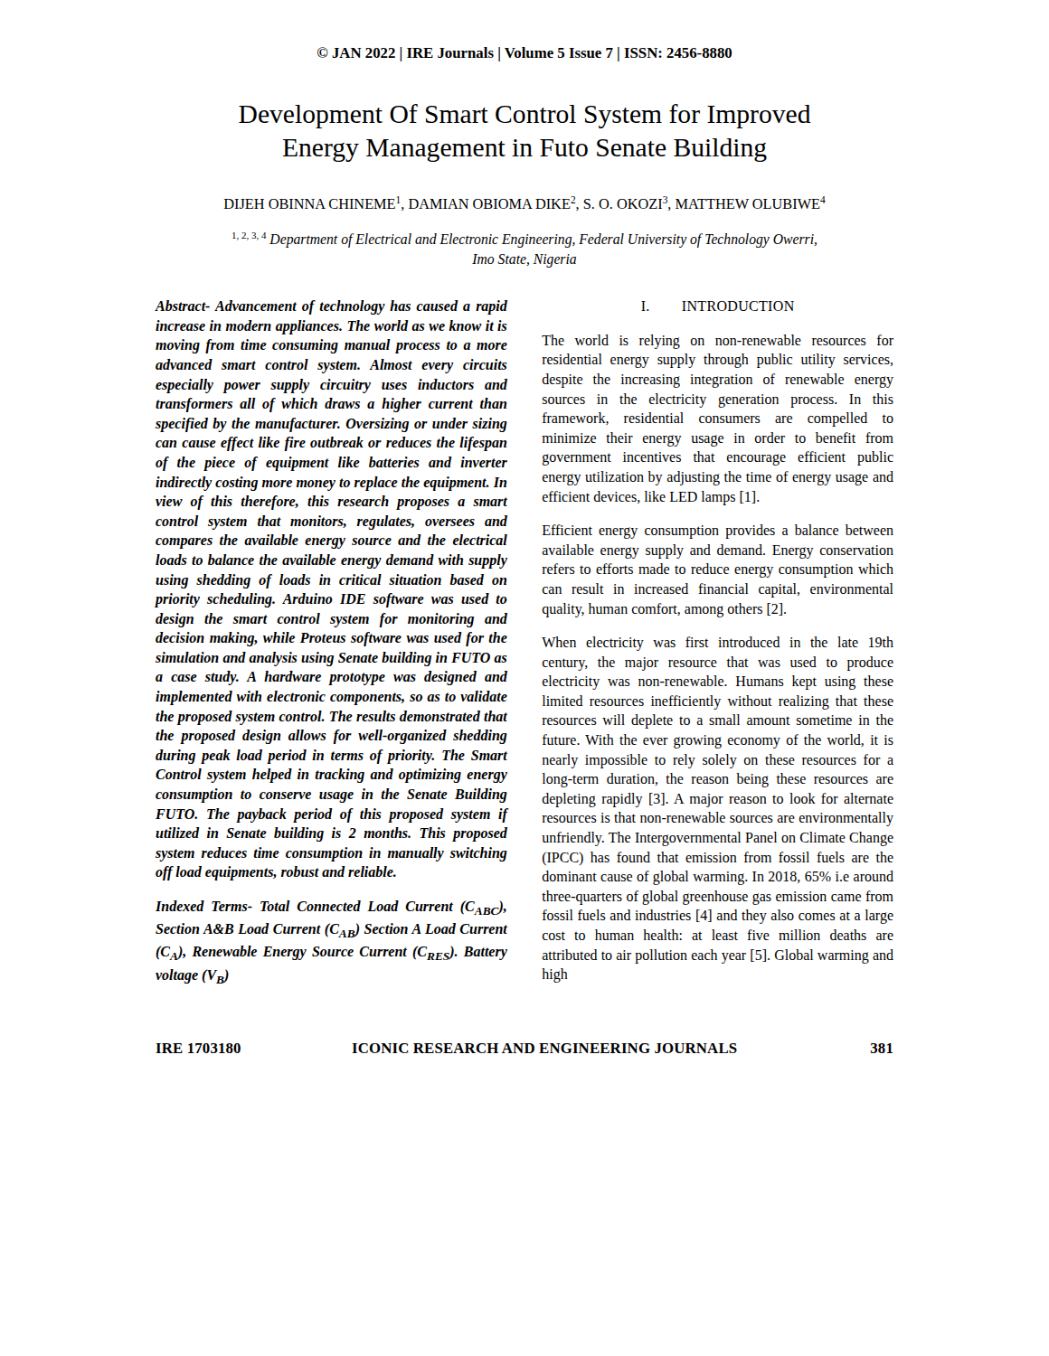© JAN 2022 | IRE Journals | Volume 5 Issue 7 | ISSN: 2456-8880
Development Of Smart Control System for Improved
Energy Management in Futo Senate Building
DIJEH OBINNA CHINEME1, DAMIAN OBIOMA DIKE2, S. O. OKOZI3, MATTHEW OLUBIWE4
1, 2, 3, 4 Department of Electrical and Electronic Engineering, Federal University of Technology Owerri,
Imo State, Nigeria
Abstract- Advancement of technology has caused a rapid increase in modern appliances. The world as we know it is moving from time consuming manual process to a more advanced smart control system. Almost every circuits especially power supply circuitry uses inductors and transformers all of which draws a higher current than specified by the manufacturer. Oversizing or under sizing can cause effect like fire outbreak or reduces the lifespan of the piece of equipment like batteries and inverter indirectly costing more money to replace the equipment. In view of this therefore, this research proposes a smart control system that monitors, regulates, oversees and compares the available energy source and the electrical loads to balance the available energy demand with supply using shedding of loads in critical situation based on priority scheduling. Arduino IDE software was used to design the smart control system for monitoring and decision making, while Proteus software was used for the simulation and analysis using Senate building in FUTO as a case study. A hardware prototype was designed and implemented with electronic components, so as to validate the proposed system control. The results demonstrated that the proposed design allows for well-organized shedding during peak load period in terms of priority. The Smart Control system helped in tracking and optimizing energy consumption to conserve usage in the Senate Building FUTO. The payback period of this proposed system if utilized in Senate building is 2 months. This proposed system reduces time consumption in manually switching off load equipments, robust and reliable.
Indexed Terms- Total Connected Load Current (CABC), Section A&B Load Current (CAB) Section A Load Current (CA), Renewable Energy Source Current (CRES). Battery voltage (VB)
I. INTRODUCTION
The world is relying on non-renewable resources for residential energy supply through public utility services, despite the increasing integration of renewable energy sources in the electricity generation process. In this framework, residential consumers are compelled to minimize their energy usage in order to benefit from government incentives that encourage efficient public energy utilization by adjusting the time of energy usage and efficient devices, like LED lamps [1].
Efficient energy consumption provides a balance between available energy supply and demand. Energy conservation refers to efforts made to reduce energy consumption which can result in increased financial capital, environmental quality, human comfort, among others [2].
When electricity was first introduced in the late 19th century, the major resource that was used to produce electricity was non-renewable. Humans kept using these limited resources inefficiently without realizing that these resources will deplete to a small amount sometime in the future. With the ever growing economy of the world, it is nearly impossible to rely solely on these resources for a long-term duration, the reason being these resources are depleting rapidly [3]. A major reason to look for alternate resources is that non-renewable sources are environmentally unfriendly. The Intergovernmental Panel on Climate Change (IPCC) has found that emission from fossil fuels are the dominant cause of global warming. In 2018, 65% i.e around three-quarters of global greenhouse gas emission came from fossil fuels and industries [4] and they also comes at a large cost to human health: at least five million deaths are attributed to air pollution each year [5]. Global warming and high
IRE 1703180 ICONIC RESEARCH AND ENGINEERING JOURNALS 381